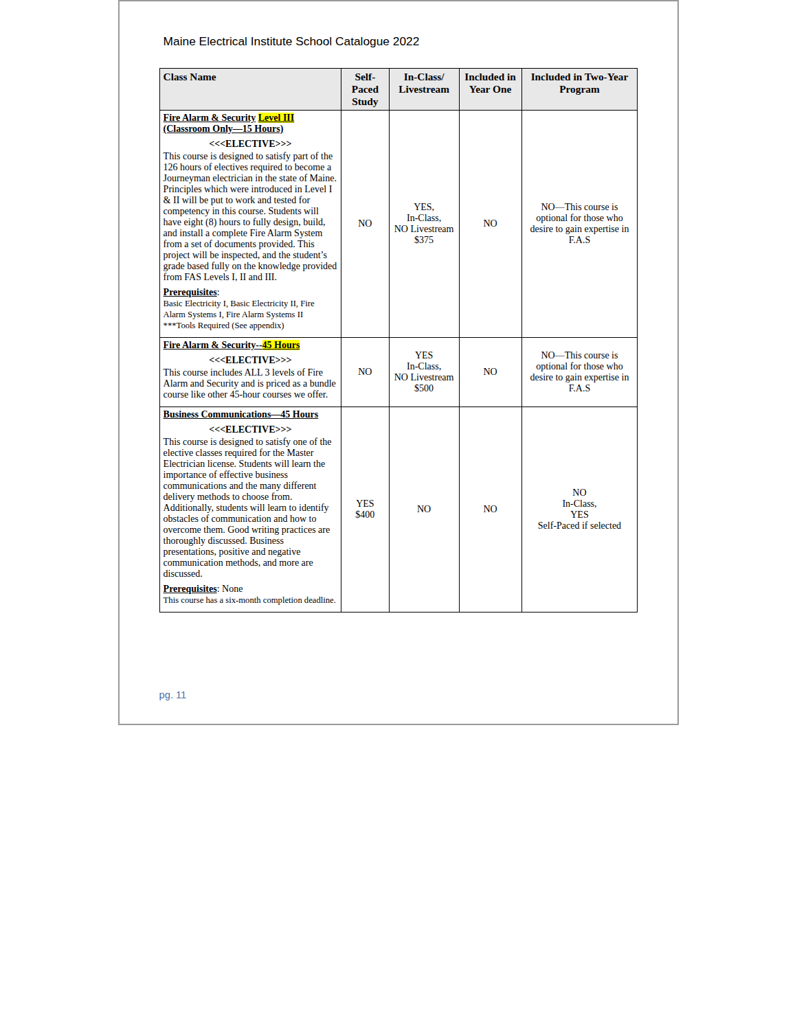Maine Electrical Institute School Catalogue 2022
| Class Name | Self-Paced Study | In-Class/ Livestream | Included in Year One | Included in Two-Year Program |
| --- | --- | --- | --- | --- |
| Fire Alarm & Security Level III (Classroom Only—15 Hours) <<<ELECTIVE>>> This course is designed to satisfy part of the 126 hours of electives required to become a Journeyman electrician in the state of Maine. Principles which were introduced in Level I & II will be put to work and tested for competency in this course. Students will have eight (8) hours to fully design, build, and install a complete Fire Alarm System from a set of documents provided. This project will be inspected, and the student’s grade based fully on the knowledge provided from FAS Levels I, II and III. Prerequisites : Basic Electricity I, Basic Electricity II, Fire Alarm Systems I, Fire Alarm Systems II ***Tools Required (See appendix) | NO | YES, In-Class, NO Livestream $375 | NO | NO—This course is optional for those who desire to gain expertise in F.A.S |
| Fire Alarm & Security-- 45 Hours <<<ELECTIVE>>> This course includes ALL 3 levels of Fire Alarm and Security and is priced as a bundle course like other 45-hour courses we offer. | NO | YES In-Class, NO Livestream $500 | NO | NO—This course is optional for those who desire to gain expertise in F.A.S |
| Business Communications—45 Hours <<<ELECTIVE>>> This course is designed to satisfy one of the elective classes required for the Master Electrician license. Students will learn the importance of effective business communications and the many different delivery methods to choose from. Additionally, students will learn to identify obstacles of communication and how to overcome them. Good writing practices are thoroughly discussed. Business presentations, positive and negative communication methods, and more are discussed. Prerequisites : None This course has a six-month completion deadline. | YES $400 | NO | NO | NO In-Class, YES Self-Paced if selected |
pg. 11